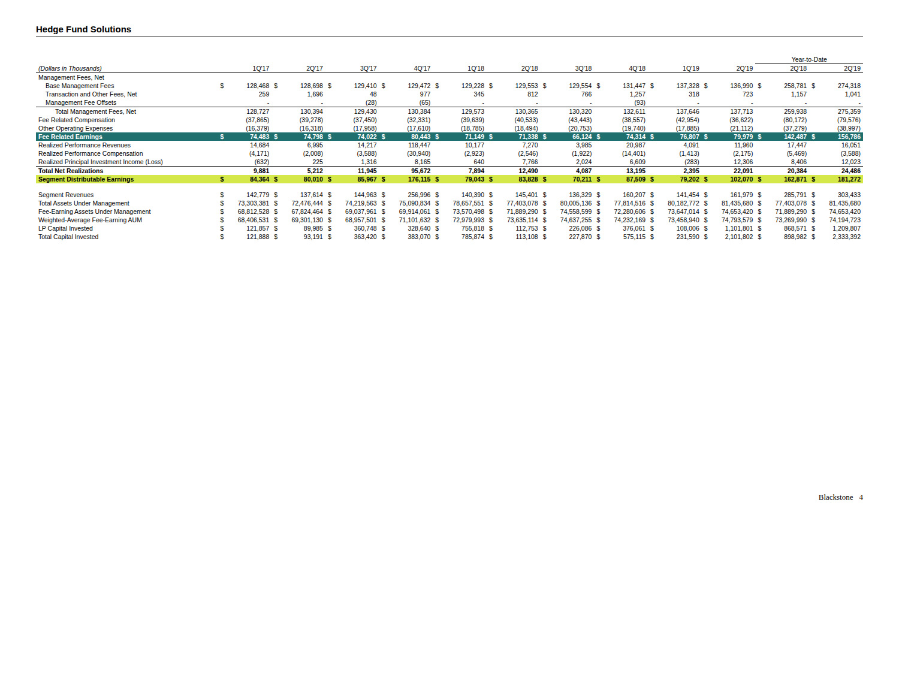Hedge Fund Solutions
| | | Year-to-Date |
| (Dollars in Thousands) | | 1Q'17 | | 2Q'17 | | 3Q'17 | | 4Q'17 | | 1Q'18 | | 2Q'18 | | 3Q'18 | | 4Q'18 | | 1Q'19 | | 2Q'19 | | 2Q'18 | | 2Q'19 |
| Management Fees, Net | |
| Base Management Fees | $ | 128,468 | $ | 128,698 | $ | 129,410 | $ | 129,472 | $ | 129,228 | $ | 129,553 | $ | 129,554 | $ | 131,447 | $ | 137,328 | $ | 136,990 | $ | 258,781 | $ | 274,318 |
| Transaction and Other Fees, Net | | 259 | | 1,696 | | 48 | | 977 | | 345 | | 812 | | 766 | | 1,257 | | 318 | | 723 | | 1,157 | | 1,041 |
| Management Fee Offsets | | - | | - | | (28) | | (65) | | - | | - | | - | | (93) | | - | | - | | - | | - |
| Total Management Fees, Net | | 128,727 | | 130,394 | | 129,430 | | 130,384 | | 129,573 | | 130,365 | | 130,320 | | 132,611 | | 137,646 | | 137,713 | | 259,938 | | 275,359 |
| Fee Related Compensation | | (37,865) | | (39,278) | | (37,450) | | (32,331) | | (39,639) | | (40,533) | | (43,443) | | (38,557) | | (42,954) | | (36,622) | | (80,172) | | (79,576) |
| Other Operating Expenses | | (16,379) | | (16,318) | | (17,958) | | (17,610) | | (18,785) | | (18,494) | | (20,753) | | (19,740) | | (17,885) | | (21,112) | | (37,279) | | (38,997) |
| Fee Related Earnings | $ | 74,483 | $ | 74,798 | $ | 74,022 | $ | 80,443 | $ | 71,149 | $ | 71,338 | $ | 66,124 | $ | 74,314 | $ | 76,807 | $ | 79,979 | $ | 142,487 | $ | 156,786 |
| Realized Performance Revenues | | 14,684 | | 6,995 | | 14,217 | | 118,447 | | 10,177 | | 7,270 | | 3,985 | | 20,987 | | 4,091 | | 11,960 | | 17,447 | | 16,051 |
| Realized Performance Compensation | | (4,171) | | (2,008) | | (3,588) | | (30,940) | | (2,923) | | (2,546) | | (1,922) | | (14,401) | | (1,413) | | (2,175) | | (5,469) | | (3,588) |
| Realized Principal Investment Income (Loss) | | (632) | | 225 | | 1,316 | | 8,165 | | 640 | | 7,766 | | 2,024 | | 6,609 | | (283) | | 12,306 | | 8,406 | | 12,023 |
| Total Net Realizations | | 9,881 | | 5,212 | | 11,945 | | 95,672 | | 7,894 | | 12,490 | | 4,087 | | 13,195 | | 2,395 | | 22,091 | | 20,384 | | 24,486 |
| Segment Distributable Earnings | $ | 84,364 | $ | 80,010 | $ | 85,967 | $ | 176,115 | $ | 79,043 | $ | 83,828 | $ | 70,211 | $ | 87,509 | $ | 79,202 | $ | 102,070 | $ | 162,871 | $ | 181,272 |
| Segment Revenues | $ | 142,779 | $ | 137,614 | $ | 144,963 | $ | 256,996 | $ | 140,390 | $ | 145,401 | $ | 136,329 | $ | 160,207 | $ | 141,454 | $ | 161,979 | $ | 285,791 | $ | 303,433 |
| Total Assets Under Management | $ | 73,303,381 | $ | 72,476,444 | $ | 74,219,563 | $ | 75,090,834 | $ | 78,657,551 | $ | 77,403,078 | $ | 80,005,136 | $ | 77,814,516 | $ | 80,182,772 | $ | 81,435,680 | $ | 77,403,078 | $ | 81,435,680 |
| Fee-Earning Assets Under Management | $ | 68,812,528 | $ | 67,824,464 | $ | 69,037,961 | $ | 69,914,061 | $ | 73,570,498 | $ | 71,889,290 | $ | 74,558,599 | $ | 72,280,606 | $ | 73,647,014 | $ | 74,653,420 | $ | 71,889,290 | $ | 74,653,420 |
| Weighted-Average Fee-Earning AUM | $ | 68,406,531 | $ | 69,301,130 | $ | 68,957,501 | $ | 71,101,632 | $ | 72,979,993 | $ | 73,635,114 | $ | 74,637,255 | $ | 74,232,169 | $ | 73,458,940 | $ | 74,793,579 | $ | 73,269,990 | $ | 74,194,723 |
| LP Capital Invested | $ | 121,857 | $ | 89,985 | $ | 360,748 | $ | 328,640 | $ | 755,818 | $ | 112,753 | $ | 226,086 | $ | 376,061 | $ | 108,006 | $ | 1,101,801 | $ | 868,571 | $ | 1,209,807 |
| Total Capital Invested | $ | 121,888 | $ | 93,191 | $ | 363,420 | $ | 383,070 | $ | 785,874 | $ | 113,108 | $ | 227,870 | $ | 575,115 | $ | 231,590 | $ | 2,101,802 | $ | 898,982 | $ | 2,333,392 |
Blackstone4